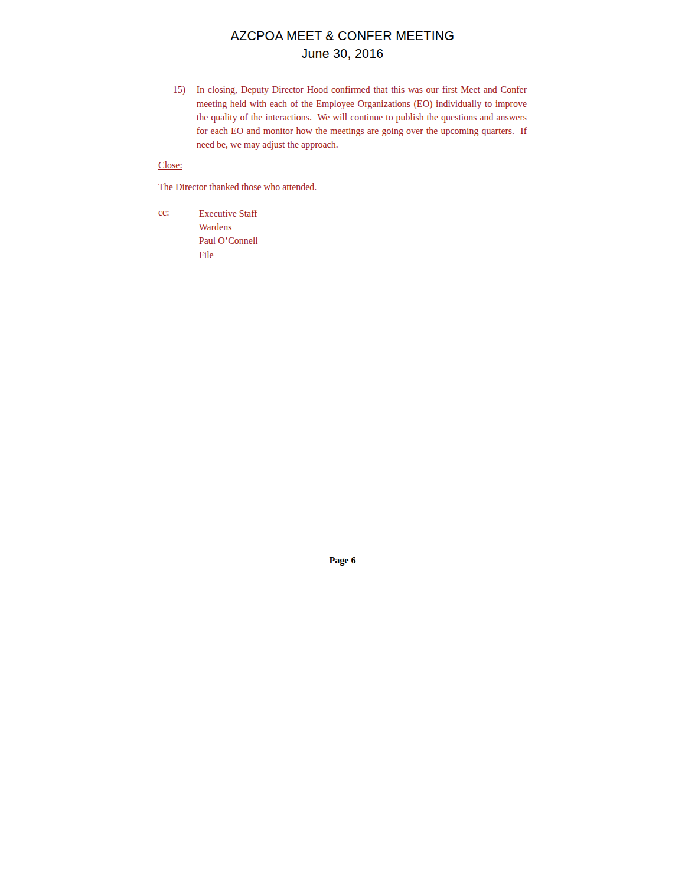AZCPOA MEET & CONFER MEETING June 30, 2016
15) In closing, Deputy Director Hood confirmed that this was our first Meet and Confer meeting held with each of the Employee Organizations (EO) individually to improve the quality of the interactions. We will continue to publish the questions and answers for each EO and monitor how the meetings are going over the upcoming quarters. If need be, we may adjust the approach.
Close:
The Director thanked those who attended.
cc:
Executive Staff
Wardens
Paul O’Connell
File
Page 6